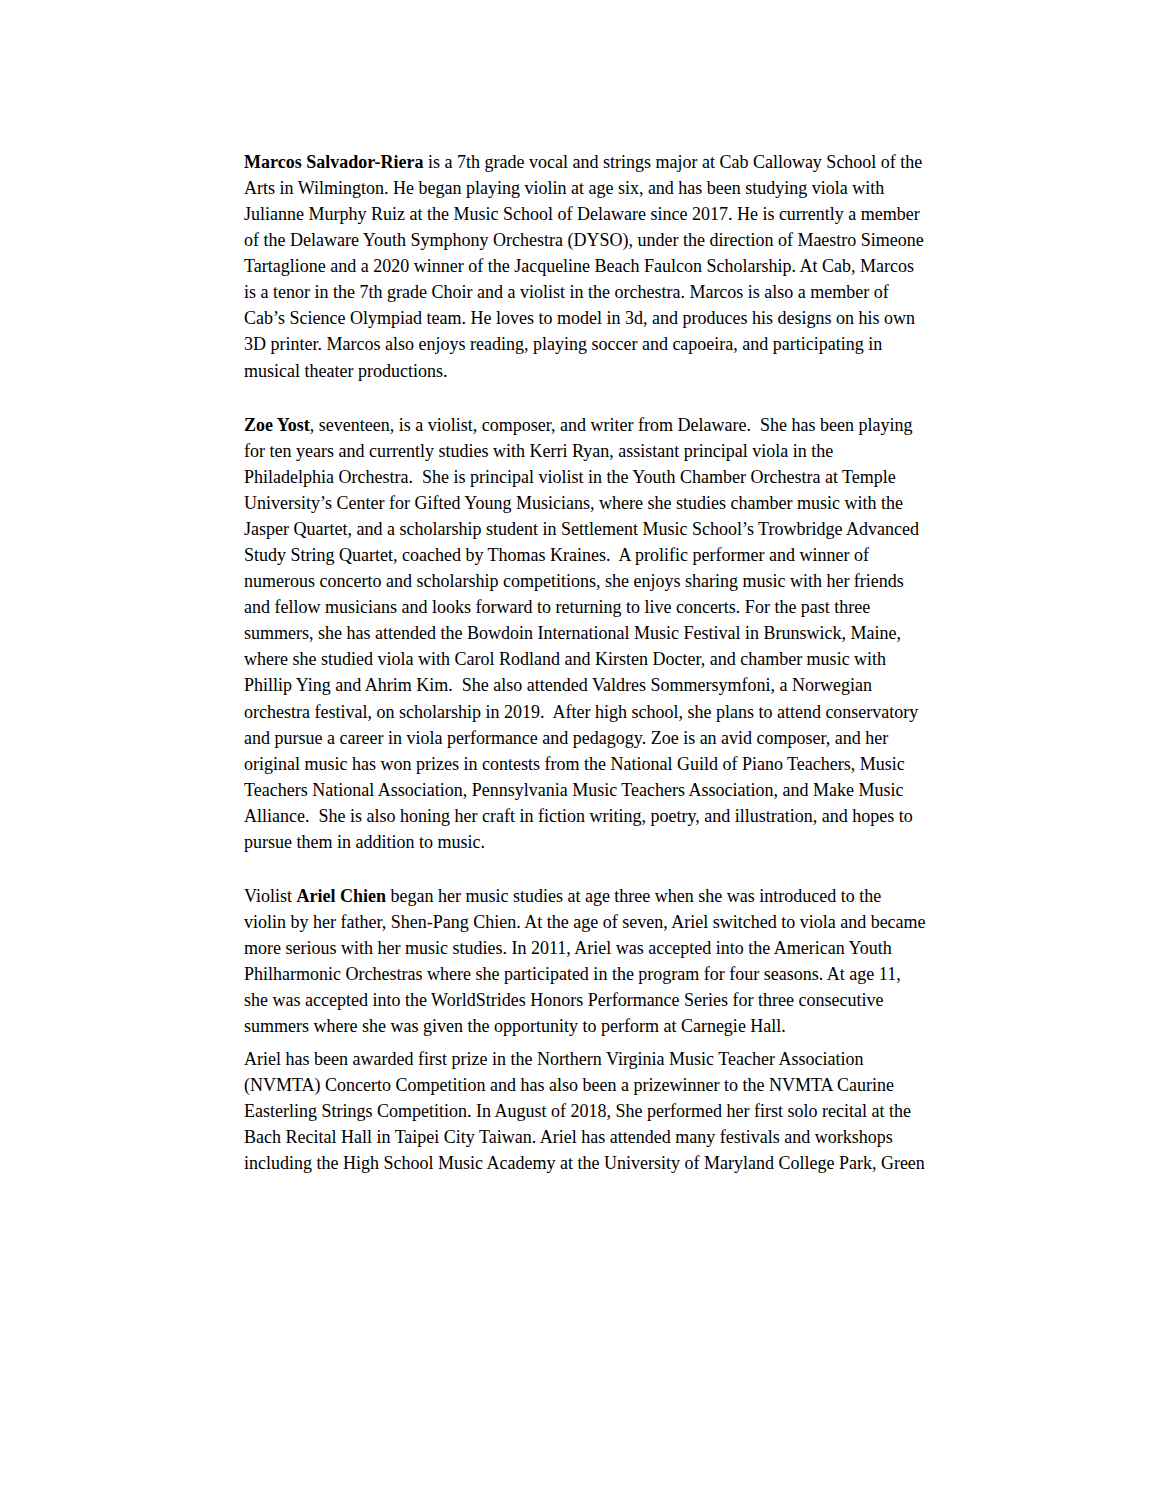Marcos Salvador-Riera is a 7th grade vocal and strings major at Cab Calloway School of the Arts in Wilmington. He began playing violin at age six, and has been studying viola with Julianne Murphy Ruiz at the Music School of Delaware since 2017. He is currently a member of the Delaware Youth Symphony Orchestra (DYSO), under the direction of Maestro Simeone Tartaglione and a 2020 winner of the Jacqueline Beach Faulcon Scholarship. At Cab, Marcos is a tenor in the 7th grade Choir and a violist in the orchestra. Marcos is also a member of Cab’s Science Olympiad team. He loves to model in 3d, and produces his designs on his own 3D printer. Marcos also enjoys reading, playing soccer and capoeira, and participating in musical theater productions.
Zoe Yost, seventeen, is a violist, composer, and writer from Delaware. She has been playing for ten years and currently studies with Kerri Ryan, assistant principal viola in the Philadelphia Orchestra. She is principal violist in the Youth Chamber Orchestra at Temple University’s Center for Gifted Young Musicians, where she studies chamber music with the Jasper Quartet, and a scholarship student in Settlement Music School’s Trowbridge Advanced Study String Quartet, coached by Thomas Kraines. A prolific performer and winner of numerous concerto and scholarship competitions, she enjoys sharing music with her friends and fellow musicians and looks forward to returning to live concerts. For the past three summers, she has attended the Bowdoin International Music Festival in Brunswick, Maine, where she studied viola with Carol Rodland and Kirsten Docter, and chamber music with Phillip Ying and Ahrim Kim. She also attended Valdres Sommersymfoni, a Norwegian orchestra festival, on scholarship in 2019. After high school, she plans to attend conservatory and pursue a career in viola performance and pedagogy. Zoe is an avid composer, and her original music has won prizes in contests from the National Guild of Piano Teachers, Music Teachers National Association, Pennsylvania Music Teachers Association, and Make Music Alliance. She is also honing her craft in fiction writing, poetry, and illustration, and hopes to pursue them in addition to music.
Violist Ariel Chien began her music studies at age three when she was introduced to the violin by her father, Shen-Pang Chien. At the age of seven, Ariel switched to viola and became more serious with her music studies. In 2011, Ariel was accepted into the American Youth Philharmonic Orchestras where she participated in the program for four seasons. At age 11, she was accepted into the WorldStrides Honors Performance Series for three consecutive summers where she was given the opportunity to perform at Carnegie Hall.
Ariel has been awarded first prize in the Northern Virginia Music Teacher Association (NVMTA) Concerto Competition and has also been a prizewinner to the NVMTA Caurine Easterling Strings Competition. In August of 2018, She performed her first solo recital at the Bach Recital Hall in Taipei City Taiwan. Ariel has attended many festivals and workshops including the High School Music Academy at the University of Maryland College Park, Green